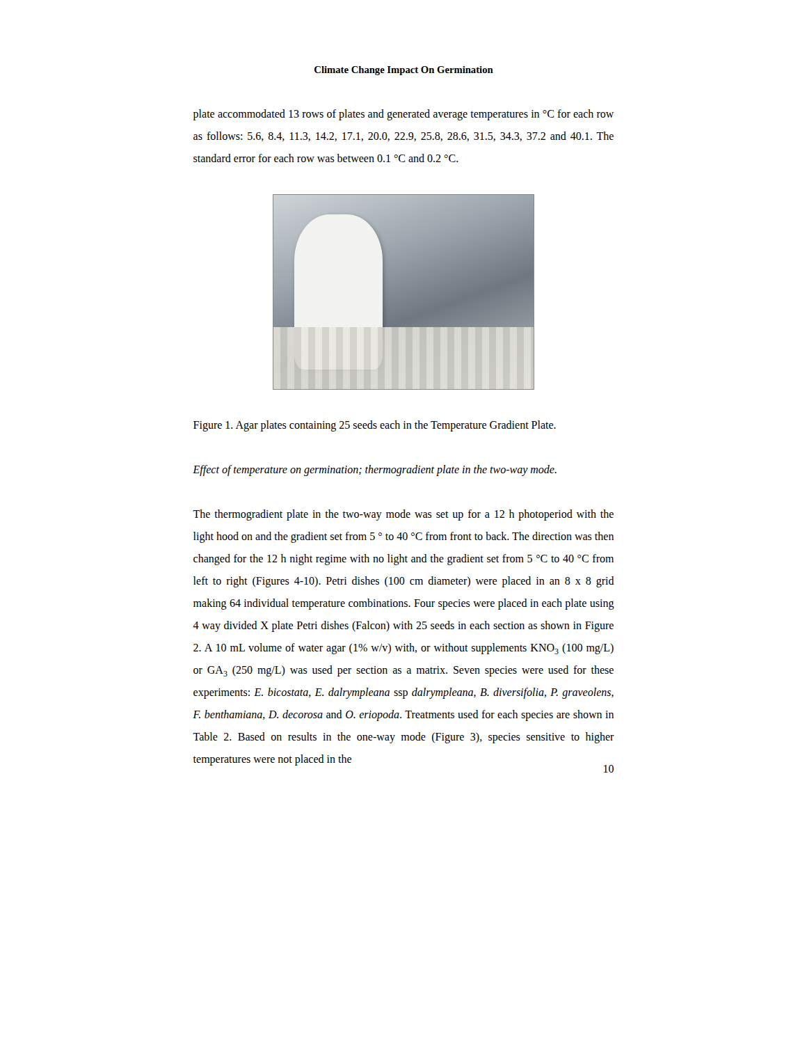Climate Change Impact On Germination
plate accommodated 13 rows of plates and generated average temperatures in °C for each row as follows: 5.6, 8.4, 11.3, 14.2, 17.1, 20.0, 22.9, 25.8, 28.6, 31.5, 34.3, 37.2 and 40.1. The standard error for each row was between 0.1 °C and 0.2 °C.
Figure 1. Agar plates containing 25 seeds each in the Temperature Gradient Plate.
Effect of temperature on germination; thermogradient plate in the two-way mode.
The thermogradient plate in the two-way mode was set up for a 12 h photoperiod with the light hood on and the gradient set from 5 ° to 40 °C from front to back. The direction was then changed for the 12 h night regime with no light and the gradient set from 5 °C to 40 °C from left to right (Figures 4-10). Petri dishes (100 cm diameter) were placed in an 8 x 8 grid making 64 individual temperature combinations. Four species were placed in each plate using 4 way divided X plate Petri dishes (Falcon) with 25 seeds in each section as shown in Figure 2. A 10 mL volume of water agar (1% w/v) with, or without supplements KNO3 (100 mg/L) or GA3 (250 mg/L) was used per section as a matrix. Seven species were used for these experiments: E. bicostata, E. dalrympleana ssp dalrympleana, B. diversifolia, P. graveolens, F. benthamiana, D. decorosa and O. eriopoda. Treatments used for each species are shown in Table 2. Based on results in the one-way mode (Figure 3), species sensitive to higher temperatures were not placed in the
10